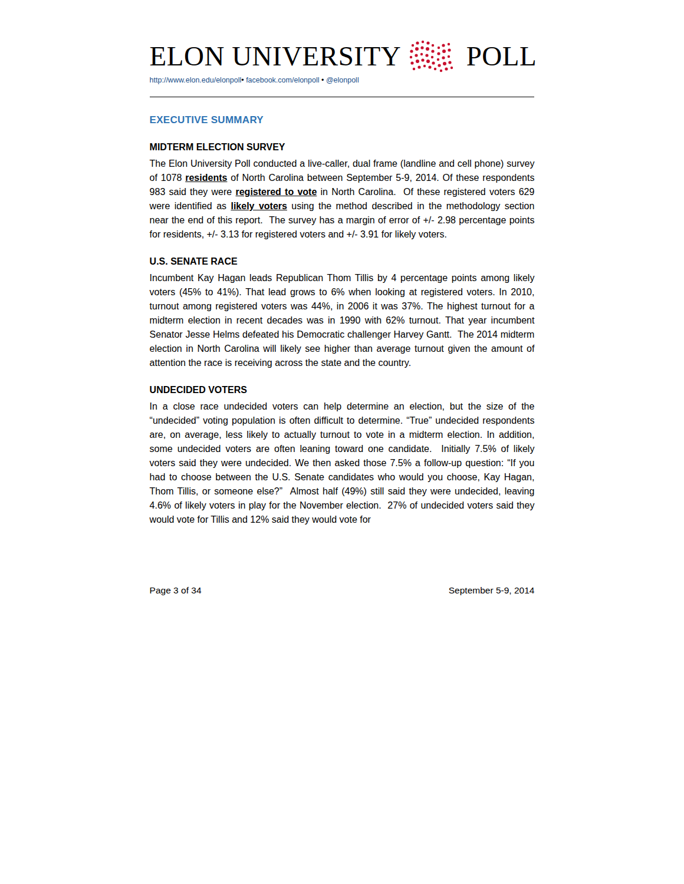ELON UNIVERSITY POLL
http://www.elon.edu/elonpoll• facebook.com/elonpoll • @elonpoll
EXECUTIVE SUMMARY
MIDTERM ELECTION SURVEY
The Elon University Poll conducted a live-caller, dual frame (landline and cell phone) survey of 1078 residents of North Carolina between September 5-9, 2014. Of these respondents 983 said they were registered to vote in North Carolina. Of these registered voters 629 were identified as likely voters using the method described in the methodology section near the end of this report. The survey has a margin of error of +/- 2.98 percentage points for residents, +/- 3.13 for registered voters and +/- 3.91 for likely voters.
U.S. SENATE RACE
Incumbent Kay Hagan leads Republican Thom Tillis by 4 percentage points among likely voters (45% to 41%). That lead grows to 6% when looking at registered voters. In 2010, turnout among registered voters was 44%, in 2006 it was 37%. The highest turnout for a midterm election in recent decades was in 1990 with 62% turnout. That year incumbent Senator Jesse Helms defeated his Democratic challenger Harvey Gantt. The 2014 midterm election in North Carolina will likely see higher than average turnout given the amount of attention the race is receiving across the state and the country.
UNDECIDED VOTERS
In a close race undecided voters can help determine an election, but the size of the “undecided” voting population is often difficult to determine. “True” undecided respondents are, on average, less likely to actually turnout to vote in a midterm election. In addition, some undecided voters are often leaning toward one candidate. Initially 7.5% of likely voters said they were undecided. We then asked those 7.5% a follow-up question: “If you had to choose between the U.S. Senate candidates who would you choose, Kay Hagan, Thom Tillis, or someone else?” Almost half (49%) still said they were undecided, leaving 4.6% of likely voters in play for the November election. 27% of undecided voters said they would vote for Tillis and 12% said they would vote for
Page 3 of 34 September 5-9, 2014